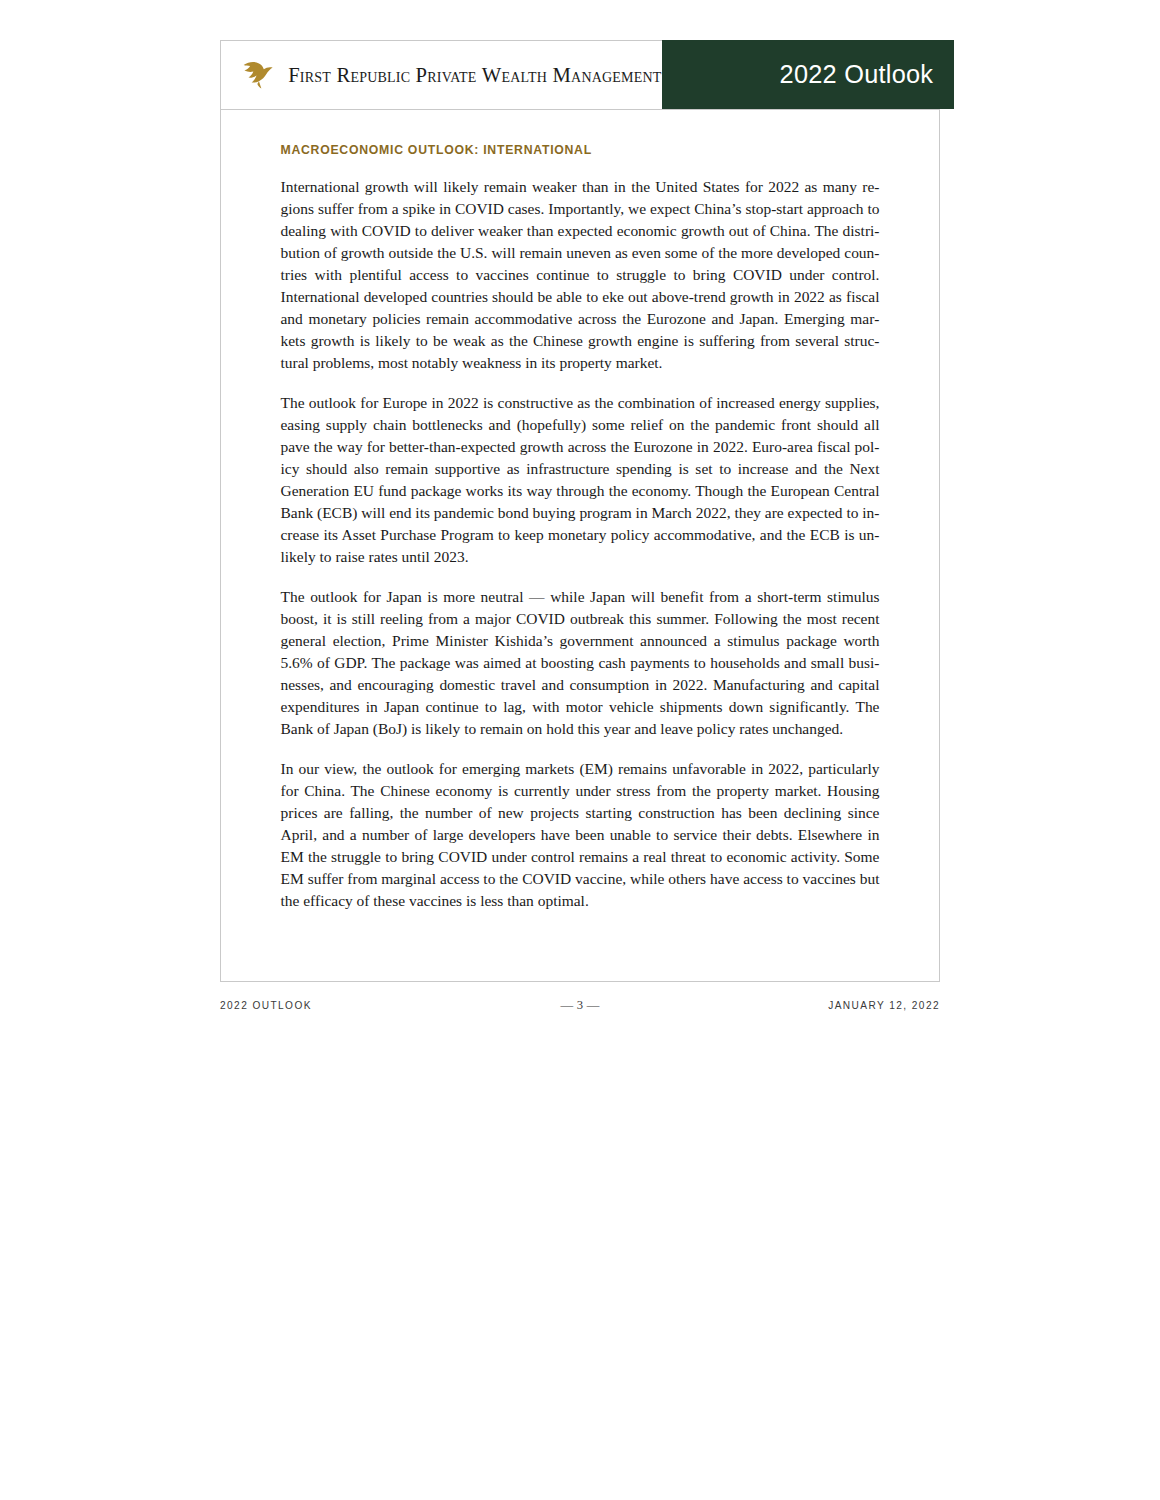First Republic Private Wealth Management
2022 Outlook
Macroeconomic Outlook: International
International growth will likely remain weaker than in the United States for 2022 as many regions suffer from a spike in COVID cases. Importantly, we expect China’s stop-start approach to dealing with COVID to deliver weaker than expected economic growth out of China. The distribution of growth outside the U.S. will remain uneven as even some of the more developed countries with plentiful access to vaccines continue to struggle to bring COVID under control. International developed countries should be able to eke out above-trend growth in 2022 as fiscal and monetary policies remain accommodative across the Eurozone and Japan. Emerging markets growth is likely to be weak as the Chinese growth engine is suffering from several structural problems, most notably weakness in its property market.
The outlook for Europe in 2022 is constructive as the combination of increased energy supplies, easing supply chain bottlenecks and (hopefully) some relief on the pandemic front should all pave the way for better-than-expected growth across the Eurozone in 2022. Euro-area fiscal policy should also remain supportive as infrastructure spending is set to increase and the Next Generation EU fund package works its way through the economy. Though the European Central Bank (ECB) will end its pandemic bond buying program in March 2022, they are expected to increase its Asset Purchase Program to keep monetary policy accommodative, and the ECB is unlikely to raise rates until 2023.
The outlook for Japan is more neutral — while Japan will benefit from a short-term stimulus boost, it is still reeling from a major COVID outbreak this summer. Following the most recent general election, Prime Minister Kishida’s government announced a stimulus package worth 5.6% of GDP. The package was aimed at boosting cash payments to households and small businesses, and encouraging domestic travel and consumption in 2022. Manufacturing and capital expenditures in Japan continue to lag, with motor vehicle shipments down significantly. The Bank of Japan (BoJ) is likely to remain on hold this year and leave policy rates unchanged.
In our view, the outlook for emerging markets (EM) remains unfavorable in 2022, particularly for China. The Chinese economy is currently under stress from the property market. Housing prices are falling, the number of new projects starting construction has been declining since April, and a number of large developers have been unable to service their debts. Elsewhere in EM the struggle to bring COVID under control remains a real threat to economic activity. Some EM suffer from marginal access to the COVID vaccine, while others have access to vaccines but the efficacy of these vaccines is less than optimal.
2022 Outlook
— 3 —
January 12, 2022